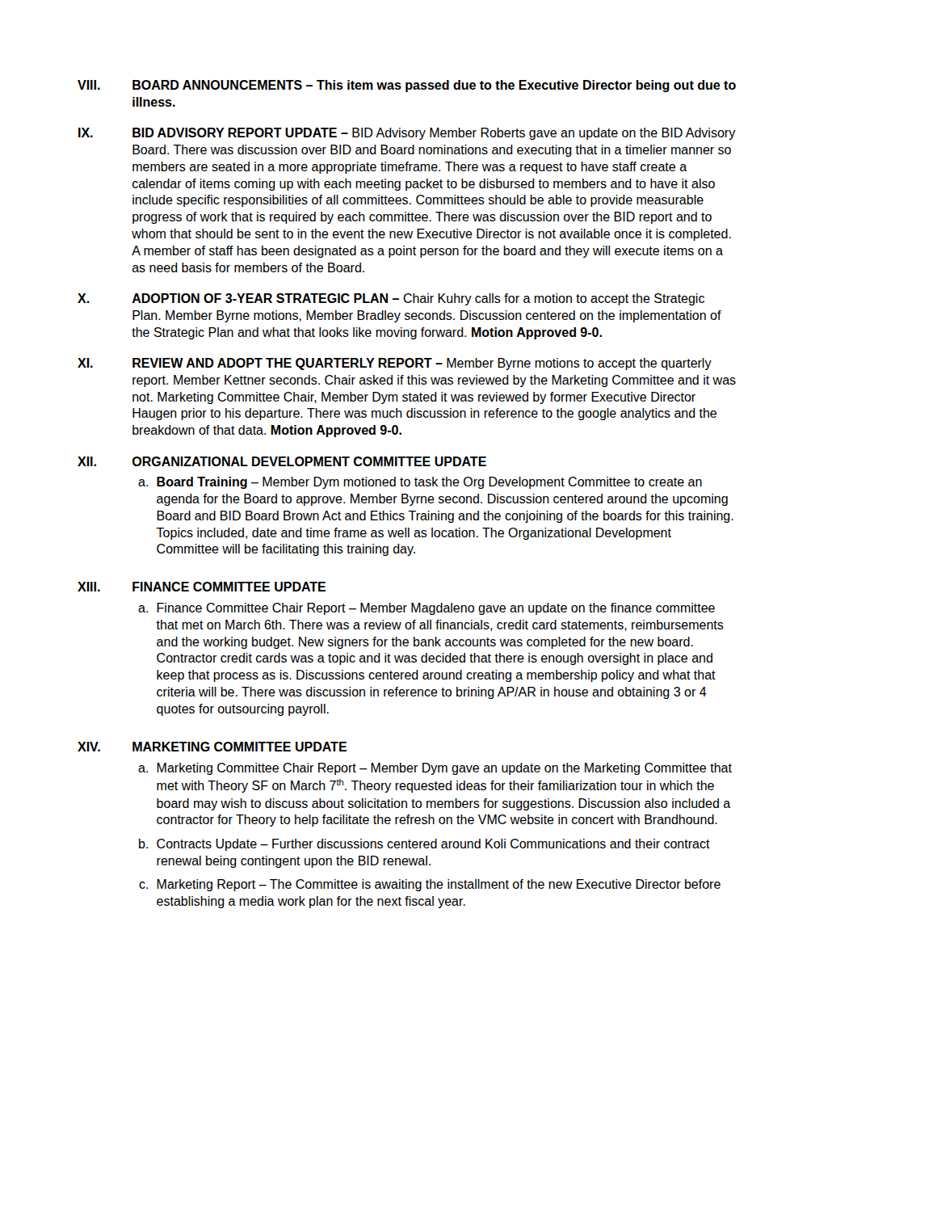VIII.
BOARD ANNOUNCEMENTS – This item was passed due to the Executive Director being out due to illness.
IX.
BID ADVISORY REPORT UPDATE – BID Advisory Member Roberts gave an update on the BID Advisory Board. There was discussion over BID and Board nominations and executing that in a timelier manner so members are seated in a more appropriate timeframe. There was a request to have staff create a calendar of items coming up with each meeting packet to be disbursed to members and to have it also include specific responsibilities of all committees. Committees should be able to provide measurable progress of work that is required by each committee. There was discussion over the BID report and to whom that should be sent to in the event the new Executive Director is not available once it is completed. A member of staff has been designated as a point person for the board and they will execute items on a as need basis for members of the Board.
X.
ADOPTION OF 3-YEAR STRATEGIC PLAN – Chair Kuhry calls for a motion to accept the Strategic Plan. Member Byrne motions, Member Bradley seconds. Discussion centered on the implementation of the Strategic Plan and what that looks like moving forward. Motion Approved 9-0.
XI.
REVIEW AND ADOPT THE QUARTERLY REPORT – Member Byrne motions to accept the quarterly report. Member Kettner seconds. Chair asked if this was reviewed by the Marketing Committee and it was not. Marketing Committee Chair, Member Dym stated it was reviewed by former Executive Director Haugen prior to his departure. There was much discussion in reference to the google analytics and the breakdown of that data. Motion Approved 9-0.
XII.
ORGANIZATIONAL DEVELOPMENT COMMITTEE UPDATE
Board Training – Member Dym motioned to task the Org Development Committee to create an agenda for the Board to approve. Member Byrne second. Discussion centered around the upcoming Board and BID Board Brown Act and Ethics Training and the conjoining of the boards for this training. Topics included, date and time frame as well as location. The Organizational Development Committee will be facilitating this training day.
XIII.
FINANCE COMMITTEE UPDATE
Finance Committee Chair Report – Member Magdaleno gave an update on the finance committee that met on March 6th. There was a review of all financials, credit card statements, reimbursements and the working budget. New signers for the bank accounts was completed for the new board. Contractor credit cards was a topic and it was decided that there is enough oversight in place and keep that process as is. Discussions centered around creating a membership policy and what that criteria will be. There was discussion in reference to brining AP/AR in house and obtaining 3 or 4 quotes for outsourcing payroll.
XIV.
MARKETING COMMITTEE UPDATE
Marketing Committee Chair Report – Member Dym gave an update on the Marketing Committee that met with Theory SF on March 7th. Theory requested ideas for their familiarization tour in which the board may wish to discuss about solicitation to members for suggestions. Discussion also included a contractor for Theory to help facilitate the refresh on the VMC website in concert with Brandhound.
Contracts Update – Further discussions centered around Koli Communications and their contract renewal being contingent upon the BID renewal.
Marketing Report – The Committee is awaiting the installment of the new Executive Director before establishing a media work plan for the next fiscal year.